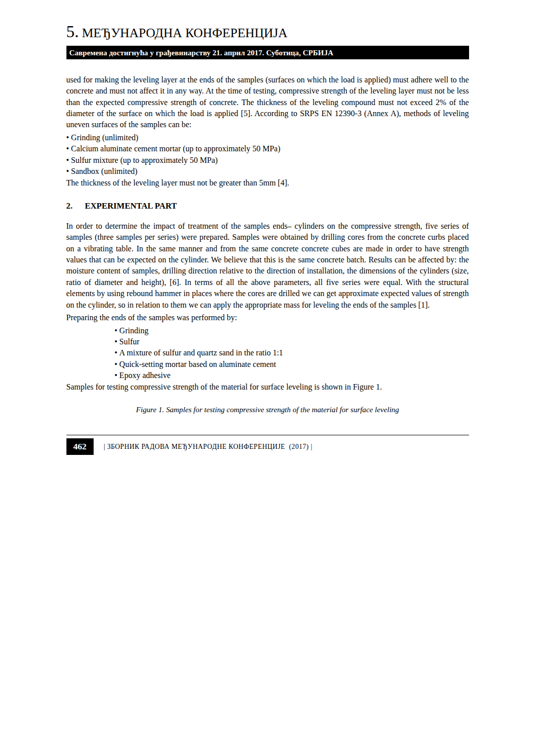5. МЕЂУНАРОДНА КОНФЕРЕНЦИЈА
Савремена достигнућа у грађевинарству 21. април 2017. Суботица, СРБИЈА
used for making the leveling layer at the ends of the samples (surfaces on which the load is applied) must adhere well to the concrete and must not affect it in any way. At the time of testing, compressive strength of the leveling layer must not be less than the expected compressive strength of concrete. The thickness of the leveling compound must not exceed 2% of the diameter of the surface on which the load is applied [5]. According to SRPS EN 12390-3 (Annex A), methods of leveling uneven surfaces of the samples can be:
Grinding (unlimited)
Calcium aluminate cement mortar (up to approximately 50 MPa)
Sulfur mixture (up to approximately 50 MPa)
Sandbox (unlimited)
The thickness of the leveling layer must not be greater than 5mm [4].
2. EXPERIMENTAL PART
In order to determine the impact of treatment of the samples ends– cylinders on the compressive strength, five series of samples (three samples per series) were prepared. Samples were obtained by drilling cores from the concrete curbs placed on a vibrating table. In the same manner and from the same concrete concrete cubes are made in order to have strength values that can be expected on the cylinder. We believe that this is the same concrete batch. Results can be affected by: the moisture content of samples, drilling direction relative to the direction of installation, the dimensions of the cylinders (size, ratio of diameter and height), [6]. In terms of all the above parameters, all five series were equal. With the structural elements by using rebound hammer in places where the cores are drilled we can get approximate expected values of strength on the cylinder, so in relation to them we can apply the appropriate mass for leveling the ends of the samples [1].
Preparing the ends of the samples was performed by:
Grinding
Sulfur
A mixture of sulfur and quartz sand in the ratio 1:1
Quick-setting mortar based on aluminate cement
Epoxy adhesive
Samples for testing compressive strength of the material for surface leveling is shown in Figure 1.
Figure 1. Samples for testing compressive strength of the material for surface leveling
462 | ЗБОРНИК РАДОВА МЕЂУНАРОДНЕ КОНФЕРЕНЦИЈЕ (2017) |